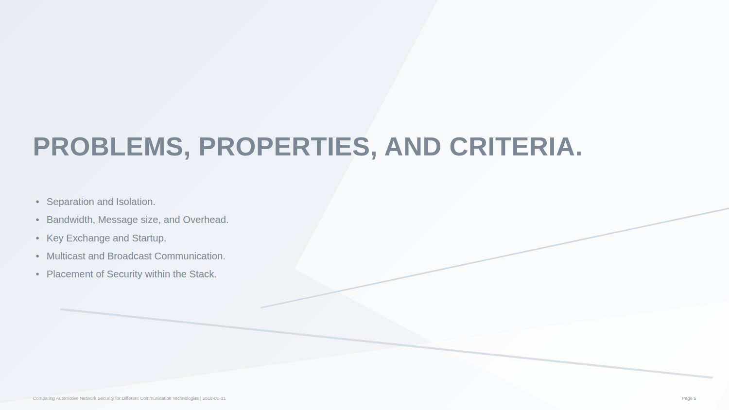Problems, Properties, and Criteria.
Separation and Isolation.
Bandwidth, Message size, and Overhead.
Key Exchange and Startup.
Multicast and Broadcast Communication.
Placement of Security within the Stack.
Comparing Automotive Network Security for Different Communication Technologies | 2018-01-31
Page 5